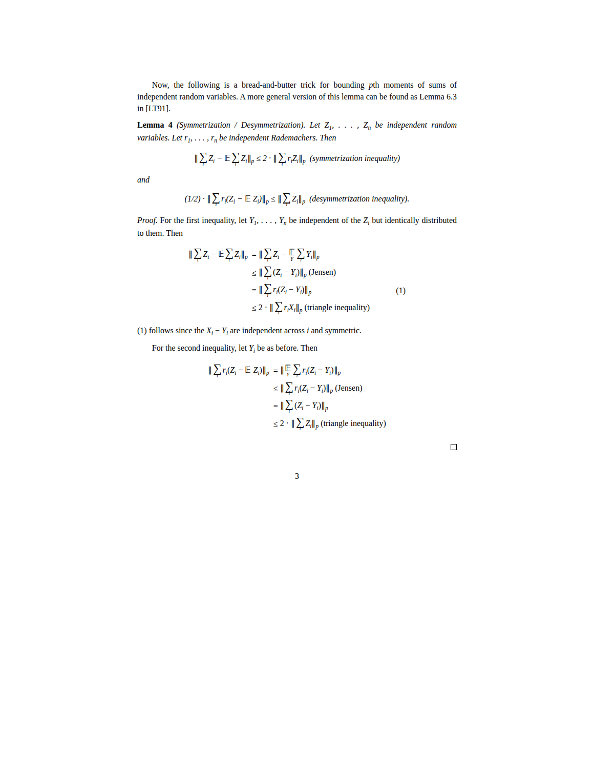Now, the following is a bread-and-butter trick for bounding pth moments of sums of independent random variables. A more general version of this lemma can be found as Lemma 6.3 in [LT91].
Lemma 4 (Symmetrization / Desymmetrization). Let Z1, . . . , Zn be independent random variables. Let r1, . . . , rn be independent Rademachers. Then
∥∑i Zi − 𝔼∑i Zi∥p ≤ 2 · ∥∑i ri Zi∥p (symmetrization inequality)
and
(1/2) · ∥∑i ri(Zi − 𝔼 Zi)∥p ≤ ∥∑i Zi∥p (desymmetrization inequality).
Proof. For the first inequality, let Y1, . . . , Yn be independent of the Zi but identically distributed to them. Then
∥∑i Zi − 𝔼∑i Zi∥p
=
∥∑i Zi − 𝔼Y∑i Yi∥p
≤
∥∑i(Zi − Yi)∥p (Jensen)
=
∥∑i ri(Zi − Yi)∥p
(1)
≤
2 · ∥∑i ri Xi∥p (triangle inequality)
(1) follows since the Xi − Yi are independent across i and symmetric.
For the second inequality, let Yi be as before. Then
∥∑i ri(Zi − 𝔼 Zi)∥p
=
∥𝔼Y∑i ri(Zi − Yi)∥p
≤
∥∑i ri(Zi − Yi)∥p (Jensen)
=
∥∑i(Zi − Yi)∥p
≤
2 · ∥∑i Zi∥p (triangle inequality)
3